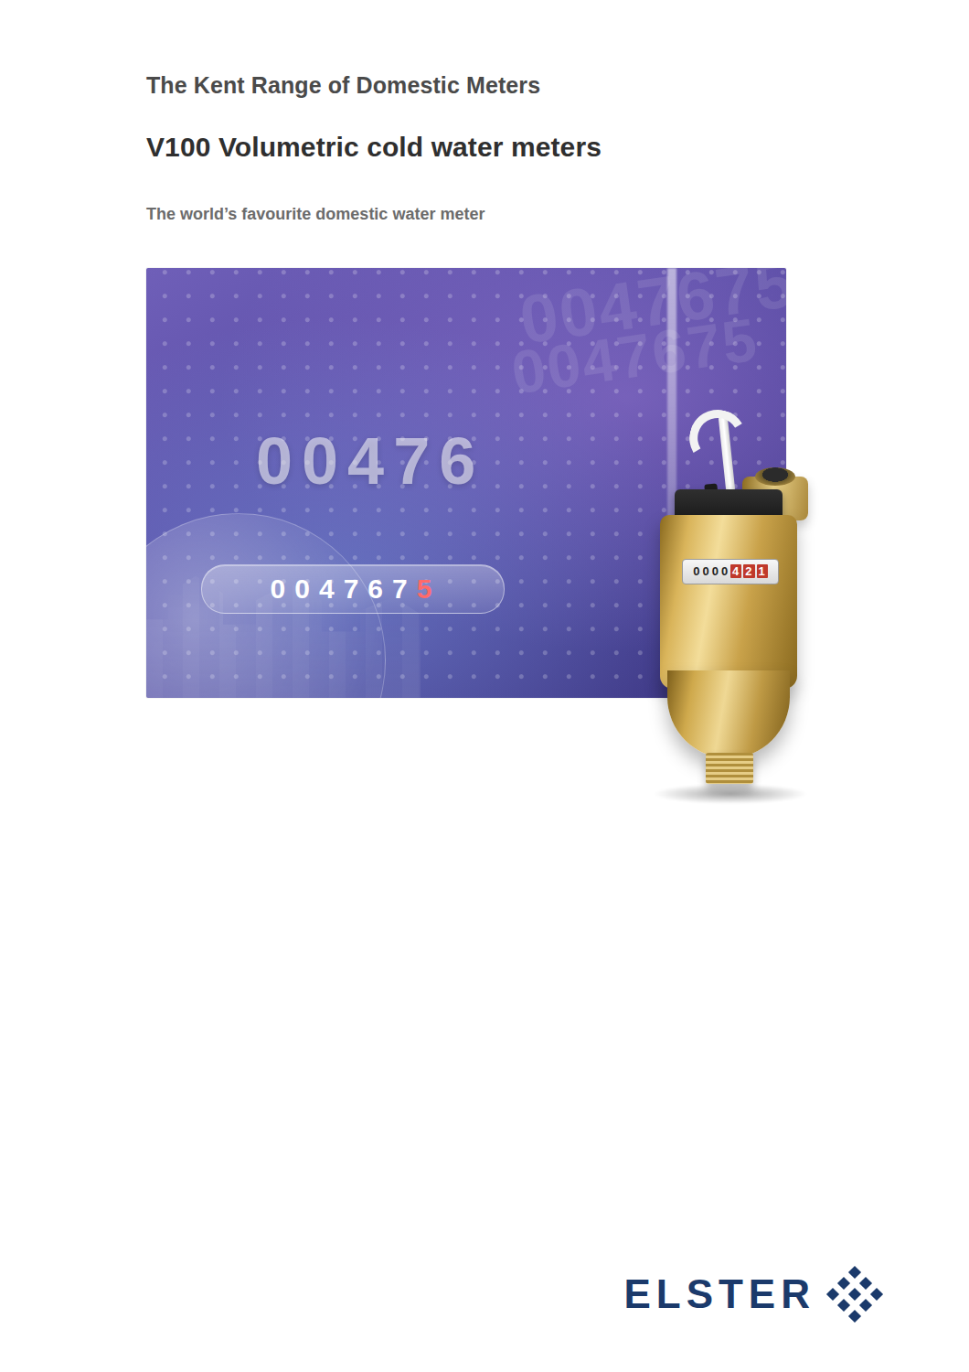The Kent Range of Domestic Meters
V100 Volumetric cold water meters
The world’s favourite domestic water meter
0047675
0047675
00476
0047675
0000421
ELSTER